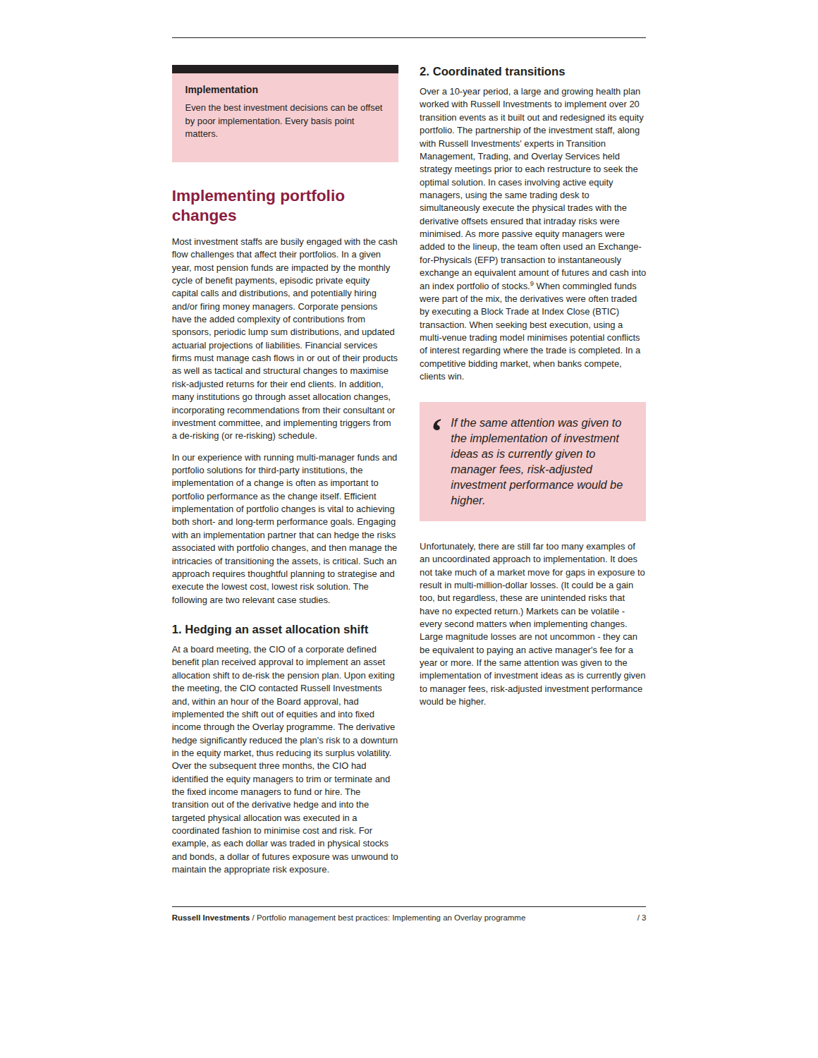Implementation
Even the best investment decisions can be offset by poor implementation. Every basis point matters.
Implementing portfolio changes
Most investment staffs are busily engaged with the cash flow challenges that affect their portfolios. In a given year, most pension funds are impacted by the monthly cycle of benefit payments, episodic private equity capital calls and distributions, and potentially hiring and/or firing money managers. Corporate pensions have the added complexity of contributions from sponsors, periodic lump sum distributions, and updated actuarial projections of liabilities. Financial services firms must manage cash flows in or out of their products as well as tactical and structural changes to maximise risk-adjusted returns for their end clients. In addition, many institutions go through asset allocation changes, incorporating recommendations from their consultant or investment committee, and implementing triggers from a de-risking (or re-risking) schedule.
In our experience with running multi-manager funds and portfolio solutions for third-party institutions, the implementation of a change is often as important to portfolio performance as the change itself. Efficient implementation of portfolio changes is vital to achieving both short- and long-term performance goals. Engaging with an implementation partner that can hedge the risks associated with portfolio changes, and then manage the intricacies of transitioning the assets, is critical. Such an approach requires thoughtful planning to strategise and execute the lowest cost, lowest risk solution. The following are two relevant case studies.
1. Hedging an asset allocation shift
At a board meeting, the CIO of a corporate defined benefit plan received approval to implement an asset allocation shift to de-risk the pension plan. Upon exiting the meeting, the CIO contacted Russell Investments and, within an hour of the Board approval, had implemented the shift out of equities and into fixed income through the Overlay programme. The derivative hedge significantly reduced the plan's risk to a downturn in the equity market, thus reducing its surplus volatility. Over the subsequent three months, the CIO had identified the equity managers to trim or terminate and the fixed income managers to fund or hire. The transition out of the derivative hedge and into the targeted physical allocation was executed in a coordinated fashion to minimise cost and risk. For example, as each dollar was traded in physical stocks and bonds, a dollar of futures exposure was unwound to maintain the appropriate risk exposure.
2. Coordinated transitions
Over a 10-year period, a large and growing health plan worked with Russell Investments to implement over 20 transition events as it built out and redesigned its equity portfolio. The partnership of the investment staff, along with Russell Investments' experts in Transition Management, Trading, and Overlay Services held strategy meetings prior to each restructure to seek the optimal solution. In cases involving active equity managers, using the same trading desk to simultaneously execute the physical trades with the derivative offsets ensured that intraday risks were minimised. As more passive equity managers were added to the lineup, the team often used an Exchange-for-Physicals (EFP) transaction to instantaneously exchange an equivalent amount of futures and cash into an index portfolio of stocks.9 When commingled funds were part of the mix, the derivatives were often traded by executing a Block Trade at Index Close (BTIC) transaction. When seeking best execution, using a multi-venue trading model minimises potential conflicts of interest regarding where the trade is completed. In a competitive bidding market, when banks compete, clients win.
‘
If the same attention was given to the implementation of investment ideas as is currently given to manager fees, risk-adjusted investment performance would be higher.
Unfortunately, there are still far too many examples of an uncoordinated approach to implementation. It does not take much of a market move for gaps in exposure to result in multi-million-dollar losses. (It could be a gain too, but regardless, these are unintended risks that have no expected return.) Markets can be volatile - every second matters when implementing changes. Large magnitude losses are not uncommon - they can be equivalent to paying an active manager's fee for a year or more. If the same attention was given to the implementation of investment ideas as is currently given to manager fees, risk-adjusted investment performance would be higher.
Russell Investments / Portfolio management best practices: Implementing an Overlay programme
/ 3